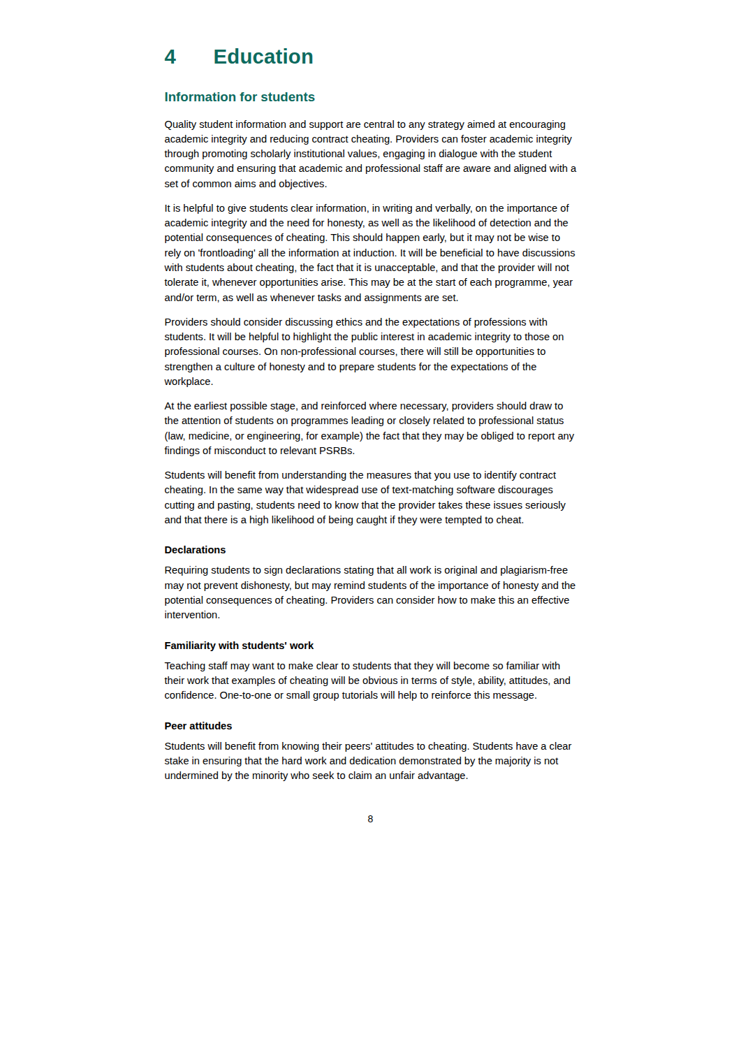4 Education
Information for students
Quality student information and support are central to any strategy aimed at encouraging academic integrity and reducing contract cheating. Providers can foster academic integrity through promoting scholarly institutional values, engaging in dialogue with the student community and ensuring that academic and professional staff are aware and aligned with a set of common aims and objectives.
It is helpful to give students clear information, in writing and verbally, on the importance of academic integrity and the need for honesty, as well as the likelihood of detection and the potential consequences of cheating. This should happen early, but it may not be wise to rely on 'frontloading' all the information at induction. It will be beneficial to have discussions with students about cheating, the fact that it is unacceptable, and that the provider will not tolerate it, whenever opportunities arise. This may be at the start of each programme, year and/or term, as well as whenever tasks and assignments are set.
Providers should consider discussing ethics and the expectations of professions with students. It will be helpful to highlight the public interest in academic integrity to those on professional courses. On non-professional courses, there will still be opportunities to strengthen a culture of honesty and to prepare students for the expectations of the workplace.
At the earliest possible stage, and reinforced where necessary, providers should draw to the attention of students on programmes leading or closely related to professional status (law, medicine, or engineering, for example) the fact that they may be obliged to report any findings of misconduct to relevant PSRBs.
Students will benefit from understanding the measures that you use to identify contract cheating. In the same way that widespread use of text-matching software discourages cutting and pasting, students need to know that the provider takes these issues seriously and that there is a high likelihood of being caught if they were tempted to cheat.
Declarations
Requiring students to sign declarations stating that all work is original and plagiarism-free may not prevent dishonesty, but may remind students of the importance of honesty and the potential consequences of cheating. Providers can consider how to make this an effective intervention.
Familiarity with students' work
Teaching staff may want to make clear to students that they will become so familiar with their work that examples of cheating will be obvious in terms of style, ability, attitudes, and confidence. One-to-one or small group tutorials will help to reinforce this message.
Peer attitudes
Students will benefit from knowing their peers' attitudes to cheating. Students have a clear stake in ensuring that the hard work and dedication demonstrated by the majority is not undermined by the minority who seek to claim an unfair advantage.
8